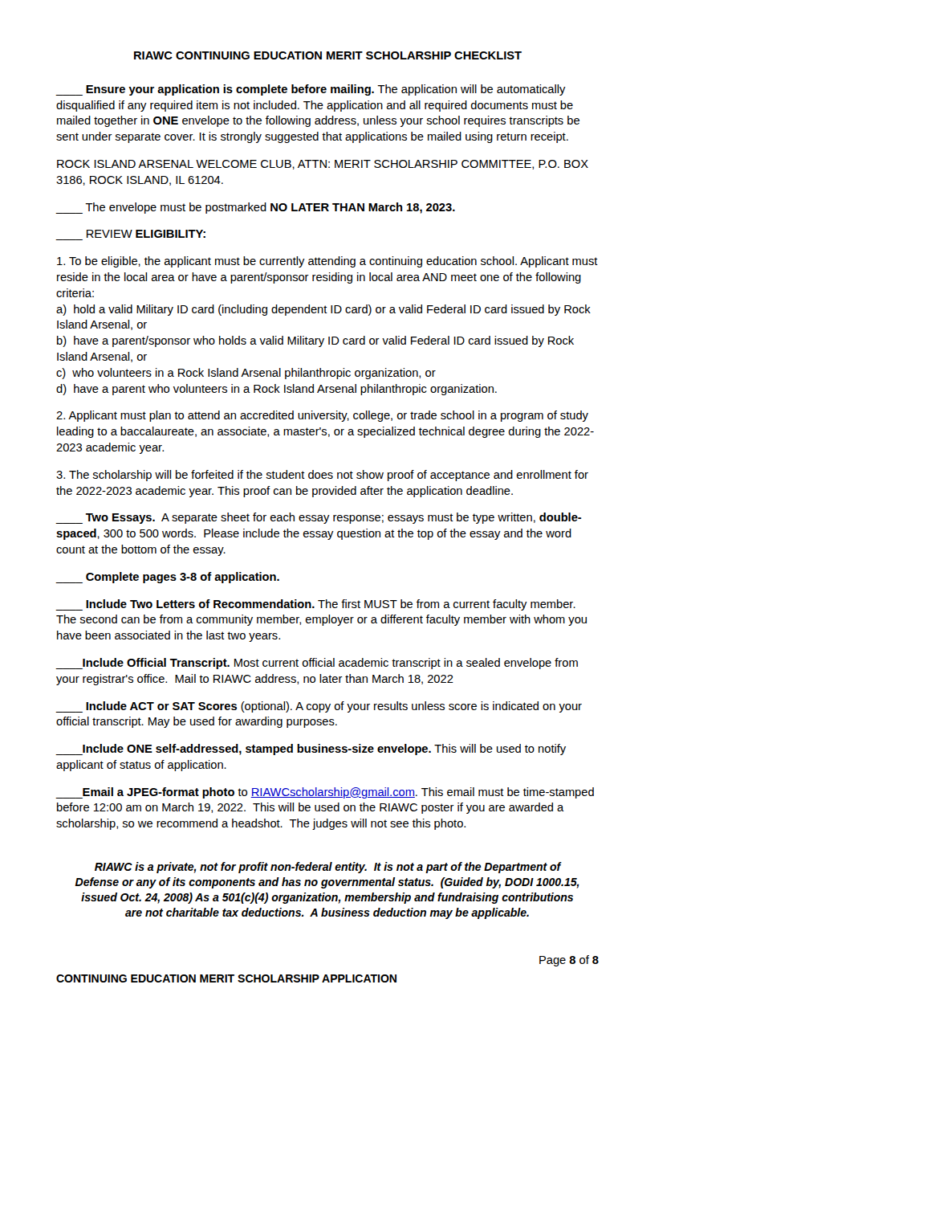RIAWC CONTINUING EDUCATION MERIT SCHOLARSHIP CHECKLIST
____ Ensure your application is complete before mailing. The application will be automatically disqualified if any required item is not included. The application and all required documents must be mailed together in ONE envelope to the following address, unless your school requires transcripts be sent under separate cover. It is strongly suggested that applications be mailed using return receipt.
ROCK ISLAND ARSENAL WELCOME CLUB, ATTN: MERIT SCHOLARSHIP COMMITTEE, P.O. BOX 3186, ROCK ISLAND, IL 61204.
____ The envelope must be postmarked NO LATER THAN March 18, 2023.
____ REVIEW ELIGIBILITY:
1. To be eligible, the applicant must be currently attending a continuing education school. Applicant must reside in the local area or have a parent/sponsor residing in local area AND meet one of the following criteria:
a) hold a valid Military ID card (including dependent ID card) or a valid Federal ID card issued by Rock Island Arsenal, or
b) have a parent/sponsor who holds a valid Military ID card or valid Federal ID card issued by Rock Island Arsenal, or
c) who volunteers in a Rock Island Arsenal philanthropic organization, or
d) have a parent who volunteers in a Rock Island Arsenal philanthropic organization.
2. Applicant must plan to attend an accredited university, college, or trade school in a program of study leading to a baccalaureate, an associate, a master's, or a specialized technical degree during the 2022-2023 academic year.
3. The scholarship will be forfeited if the student does not show proof of acceptance and enrollment for the 2022-2023 academic year. This proof can be provided after the application deadline.
____ Two Essays. A separate sheet for each essay response; essays must be type written, double-spaced, 300 to 500 words. Please include the essay question at the top of the essay and the word count at the bottom of the essay.
____ Complete pages 3-8 of application.
____ Include Two Letters of Recommendation. The first MUST be from a current faculty member. The second can be from a community member, employer or a different faculty member with whom you have been associated in the last two years.
____Include Official Transcript. Most current official academic transcript in a sealed envelope from your registrar's office. Mail to RIAWC address, no later than March 18, 2022
____ Include ACT or SAT Scores (optional). A copy of your results unless score is indicated on your official transcript. May be used for awarding purposes.
____Include ONE self-addressed, stamped business-size envelope. This will be used to notify applicant of status of application.
____Email a JPEG-format photo to RIAWCscholarship@gmail.com. This email must be time-stamped before 12:00 am on March 19, 2022. This will be used on the RIAWC poster if you are awarded a scholarship, so we recommend a headshot. The judges will not see this photo.
RIAWC is a private, not for profit non-federal entity. It is not a part of the Department of Defense or any of its components and has no governmental status. (Guided by, DODI 1000.15, issued Oct. 24, 2008) As a 501(c)(4) organization, membership and fundraising contributions are not charitable tax deductions. A business deduction may be applicable.
Page 8 of 8
CONTINUING EDUCATION MERIT SCHOLARSHIP APPLICATION